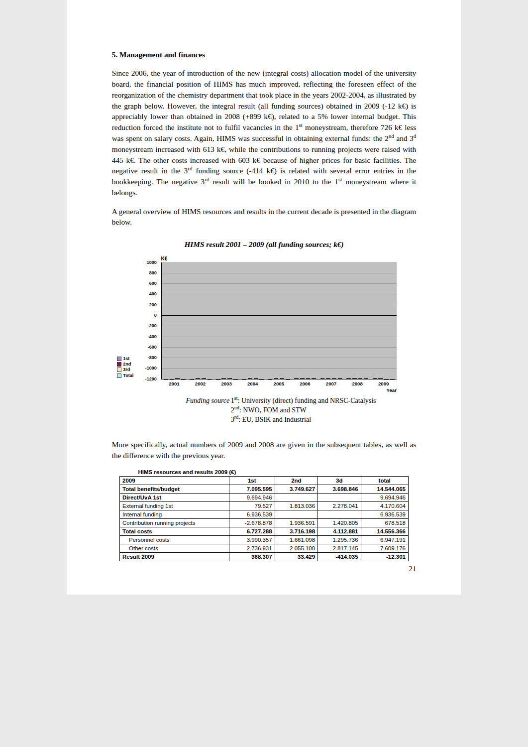5. Management and finances
Since 2006, the year of introduction of the new (integral costs) allocation model of the university board, the financial position of HIMS has much improved, reflecting the foreseen effect of the reorganization of the chemistry department that took place in the years 2002-2004, as illustrated by the graph below. However, the integral result (all funding sources) obtained in 2009 (-12 k€) is appreciably lower than obtained in 2008 (+899 k€), related to a 5% lower internal budget. This reduction forced the institute not to fulfil vacancies in the 1st moneystream, therefore 726 k€ less was spent on salary costs. Again, HIMS was successful in obtaining external funds: the 2nd and 3d moneystream increased with 613 k€, while the contributions to running projects were raised with 445 k€. The other costs increased with 603 k€ because of higher prices for basic facilities. The negative result in the 3rd funding source (-414 k€) is related with several error entries in the bookkeeping. The negative 3rd result will be booked in 2010 to the 1st moneystream where it belongs.
A general overview of HIMS resources and results in the current decade is presented in the diagram below.
HIMS result 2001 – 2009 (all funding sources; k€)
K€
1000 800 600 400 200 0 -200 -400 -600 -800 -1000 -1200
200120022003200420052006200720082009
Year
1st
2nd
3rd
Total
| Funding source | 1 st : University (direct) funding and NRSC-Catalysis |
| | 2 nd : NWO, FOM and STW |
| | 3 rd : EU, BSIK and Industrial |
More specifically, actual numbers of 2009 and 2008 are given in the subsequent tables, as well as the difference with the previous year.
HIMS resources and results 2009 (€)
| 2009 | 1st | 2nd | 3d | total |
| --- | --- | --- | --- | --- |
| Total benefits/budget | 7.095.595 | 3.749.627 | 3.698.846 | 14.544.065 |
| Direct/UvA 1st | 9.694.946 | | | 9.694.946 |
| External funding 1st | 79.527 | 1.813.036 | 2.278.041 | 4.170.604 |
| Internal funding | 6.936.539 | | | 6.936.539 |
| Contribution running projects | -2.678.878 | 1.936.591 | 1.420.805 | 678.518 |
| Total costs | 6.727.288 | 3.716.198 | 4.112.881 | 14.556.366 |
| Personnel costs | 3.990.357 | 1.661.098 | 1.295.736 | 6.947.191 |
| Other costs | 2.736.931 | 2.055.100 | 2.817.145 | 7.609.176 |
| Result 2009 | 368.307 | 33.429 | -414.035 | -12.301 |
21